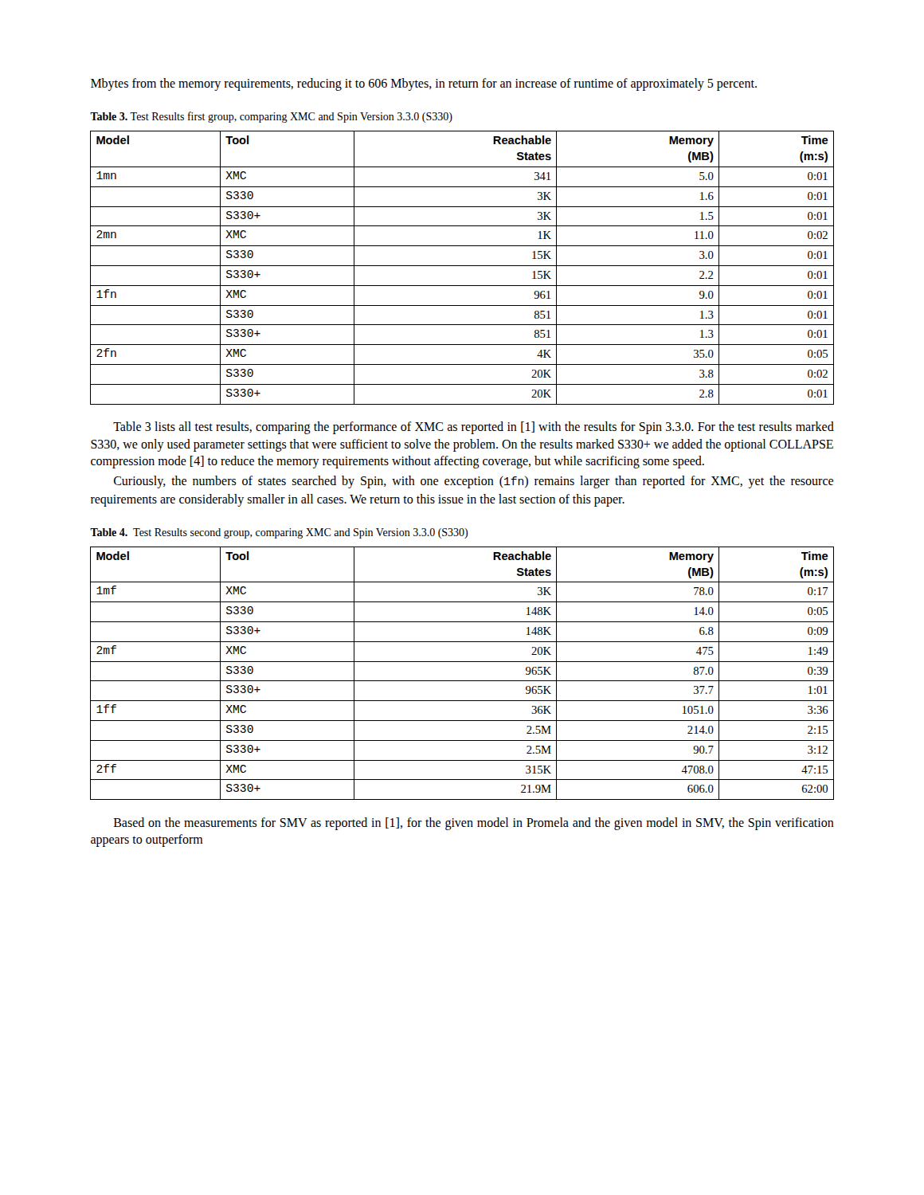Mbytes from the memory requirements, reducing it to 606 Mbytes, in return for an increase of runtime of approximately 5 percent.
Table 3. Test Results first group, comparing XMC and Spin Version 3.3.0 (S330)
| Model | Tool | Reachable States | Memory (MB) | Time (m:s) |
| --- | --- | --- | --- | --- |
| 1mn | XMC | 341 | 5.0 | 0:01 |
| | S330 | 3K | 1.6 | 0:01 |
| | S330+ | 3K | 1.5 | 0:01 |
| 2mn | XMC | 1K | 11.0 | 0:02 |
| | S330 | 15K | 3.0 | 0:01 |
| | S330+ | 15K | 2.2 | 0:01 |
| 1fn | XMC | 961 | 9.0 | 0:01 |
| | S330 | 851 | 1.3 | 0:01 |
| | S330+ | 851 | 1.3 | 0:01 |
| 2fn | XMC | 4K | 35.0 | 0:05 |
| | S330 | 20K | 3.8 | 0:02 |
| | S330+ | 20K | 2.8 | 0:01 |
Table 3 lists all test results, comparing the performance of XMC as reported in [1] with the results for Spin 3.3.0. For the test results marked S330, we only used parameter settings that were sufficient to solve the problem. On the results marked S330+ we added the optional COLLAPSE compression mode [4] to reduce the memory requirements without affecting coverage, but while sacrificing some speed.
Curiously, the numbers of states searched by Spin, with one exception (1fn) remains larger than reported for XMC, yet the resource requirements are considerably smaller in all cases. We return to this issue in the last section of this paper.
Table 4. Test Results second group, comparing XMC and Spin Version 3.3.0 (S330)
| Model | Tool | Reachable States | Memory (MB) | Time (m:s) |
| --- | --- | --- | --- | --- |
| 1mf | XMC | 3K | 78.0 | 0:17 |
| | S330 | 148K | 14.0 | 0:05 |
| | S330+ | 148K | 6.8 | 0:09 |
| 2mf | XMC | 20K | 475 | 1:49 |
| | S330 | 965K | 87.0 | 0:39 |
| | S330+ | 965K | 37.7 | 1:01 |
| 1ff | XMC | 36K | 1051.0 | 3:36 |
| | S330 | 2.5M | 214.0 | 2:15 |
| | S330+ | 2.5M | 90.7 | 3:12 |
| 2ff | XMC | 315K | 4708.0 | 47:15 |
| | S330+ | 21.9M | 606.0 | 62:00 |
Based on the measurements for SMV as reported in [1], for the given model in Promela and the given model in SMV, the Spin verification appears to outperform